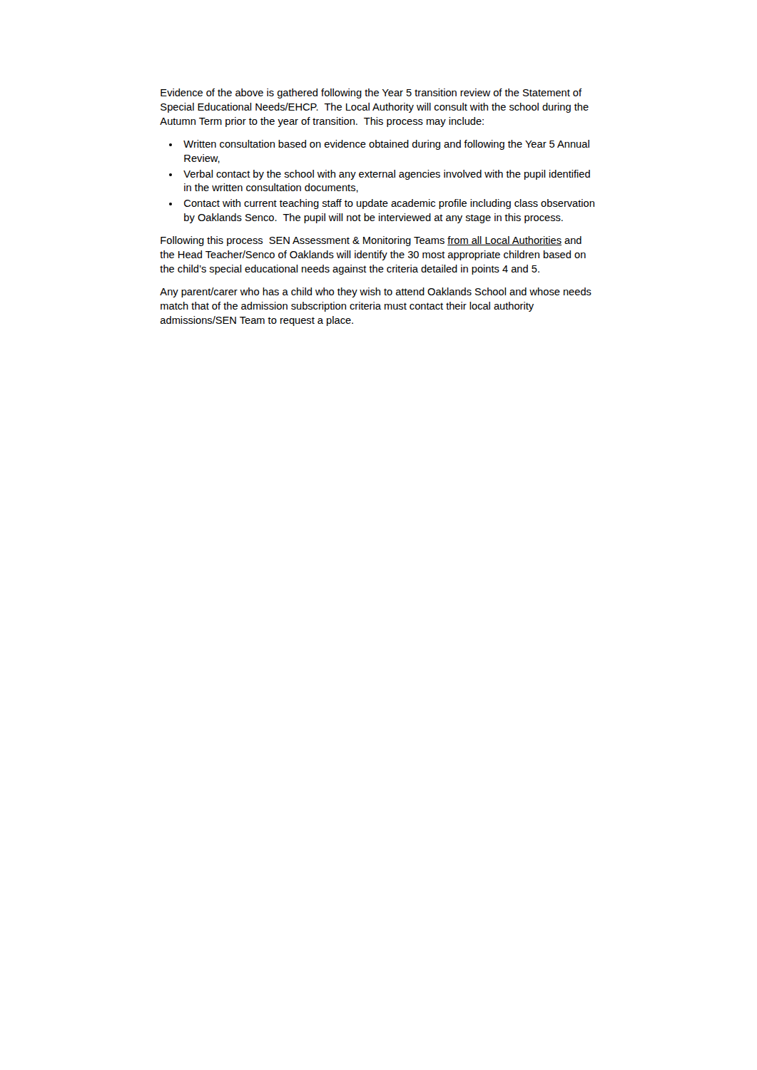Evidence of the above is gathered following the Year 5 transition review of the Statement of Special Educational Needs/EHCP. The Local Authority will consult with the school during the Autumn Term prior to the year of transition. This process may include:
Written consultation based on evidence obtained during and following the Year 5 Annual Review,
Verbal contact by the school with any external agencies involved with the pupil identified in the written consultation documents,
Contact with current teaching staff to update academic profile including class observation by Oaklands Senco. The pupil will not be interviewed at any stage in this process.
Following this process SEN Assessment & Monitoring Teams from all Local Authorities and the Head Teacher/Senco of Oaklands will identify the 30 most appropriate children based on the child’s special educational needs against the criteria detailed in points 4 and 5.
Any parent/carer who has a child who they wish to attend Oaklands School and whose needs match that of the admission subscription criteria must contact their local authority admissions/SEN Team to request a place.